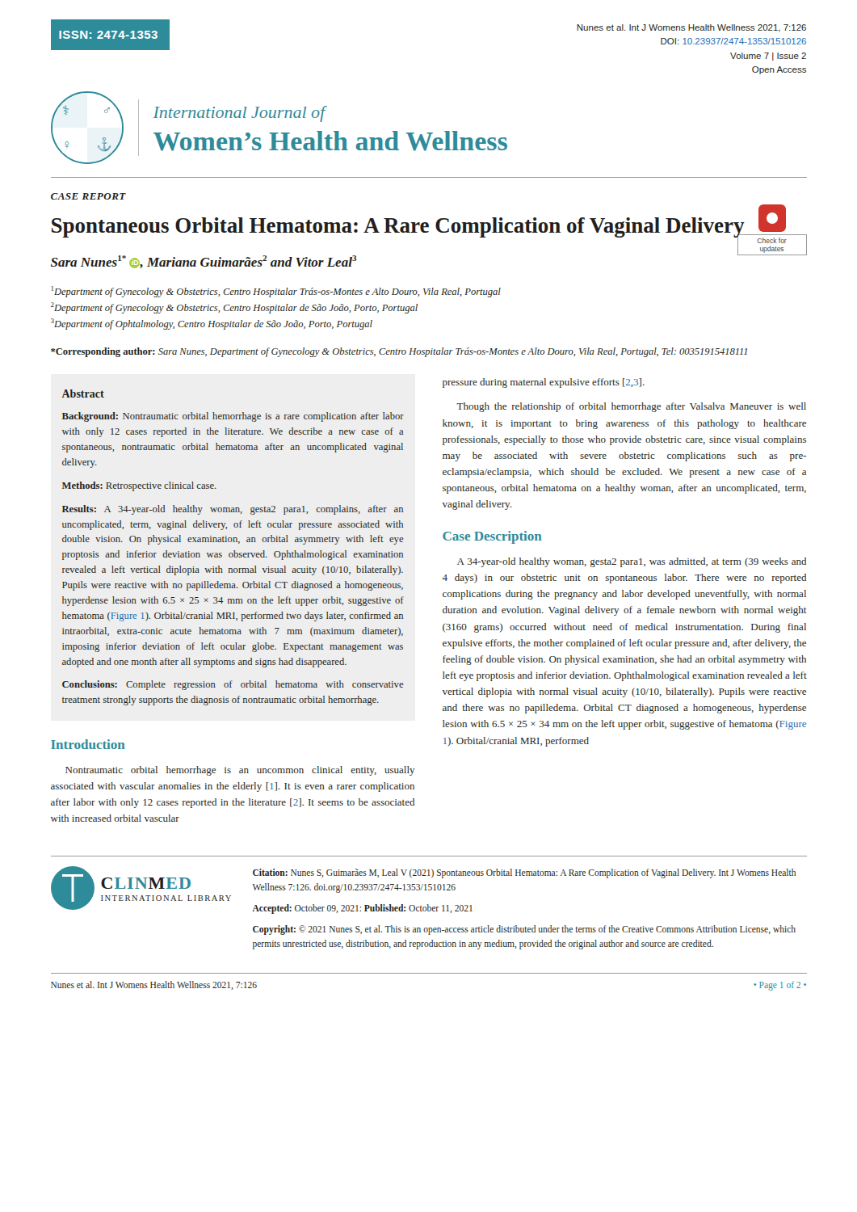ISSN: 2474-1353
Nunes et al. Int J Womens Health Wellness 2021, 7:126
DOI: 10.23937/2474-1353/1510126
Volume 7 | Issue 2
Open Access
⚕
♂
♀
⚓
International Journal of
Women’s Health and Wellness
CASE REPORT
Spontaneous Orbital Hematoma: A Rare Complication of Vaginal Delivery
Check for
updates
Sara Nunes1* iD, Mariana Guimarães2 and Vitor Leal3
1Department of Gynecology & Obstetrics, Centro Hospitalar Trás-os-Montes e Alto Douro, Vila Real, Portugal
2Department of Gynecology & Obstetrics, Centro Hospitalar de São João, Porto, Portugal
3Department of Ophtalmology, Centro Hospitalar de São João, Porto, Portugal
*Corresponding author: Sara Nunes, Department of Gynecology & Obstetrics, Centro Hospitalar Trás-os-Montes e Alto Douro, Vila Real, Portugal, Tel: 00351915418111
Abstract
Background: Nontraumatic orbital hemorrhage is a rare complication after labor with only 12 cases reported in the literature. We describe a new case of a spontaneous, nontraumatic orbital hematoma after an uncomplicated vaginal delivery.
Methods: Retrospective clinical case.
Results: A 34-year-old healthy woman, gesta2 para1, complains, after an uncomplicated, term, vaginal delivery, of left ocular pressure associated with double vision. On physical examination, an orbital asymmetry with left eye proptosis and inferior deviation was observed. Ophthalmological examination revealed a left vertical diplopia with normal visual acuity (10/10, bilaterally). Pupils were reactive with no papilledema. Orbital CT diagnosed a homogeneous, hyperdense lesion with 6.5 × 25 × 34 mm on the left upper orbit, suggestive of hematoma (Figure 1). Orbital/cranial MRI, performed two days later, confirmed an intraorbital, extra-conic acute hematoma with 7 mm (maximum diameter), imposing inferior deviation of left ocular globe. Expectant management was adopted and one month after all symptoms and signs had disappeared.
Conclusions: Complete regression of orbital hematoma with conservative treatment strongly supports the diagnosis of nontraumatic orbital hemorrhage.
Introduction
Nontraumatic orbital hemorrhage is an uncommon clinical entity, usually associated with vascular anomalies in the elderly [1]. It is even a rarer complication after labor with only 12 cases reported in the literature [2]. It seems to be associated with increased orbital vascular
pressure during maternal expulsive efforts [2,3].
Though the relationship of orbital hemorrhage after Valsalva Maneuver is well known, it is important to bring awareness of this pathology to healthcare professionals, especially to those who provide obstetric care, since visual complains may be associated with severe obstetric complications such as pre-eclampsia/eclampsia, which should be excluded. We present a new case of a spontaneous, orbital hematoma on a healthy woman, after an uncomplicated, term, vaginal delivery.
Case Description
A 34-year-old healthy woman, gesta2 para1, was admitted, at term (39 weeks and 4 days) in our obstetric unit on spontaneous labor. There were no reported complications during the pregnancy and labor developed uneventfully, with normal duration and evolution. Vaginal delivery of a female newborn with normal weight (3160 grams) occurred without need of medical instrumentation. During final expulsive efforts, the mother complained of left ocular pressure and, after delivery, the feeling of double vision. On physical examination, she had an orbital asymmetry with left eye proptosis and inferior deviation. Ophthalmological examination revealed a left vertical diplopia with normal visual acuity (10/10, bilaterally). Pupils were reactive and there was no papilledema. Orbital CT diagnosed a homogeneous, hyperdense lesion with 6.5 × 25 × 34 mm on the left upper orbit, suggestive of hematoma (Figure 1). Orbital/cranial MRI, performed
CLINMED
INTERNATIONAL LIBRARY
Citation: Nunes S, Guimarães M, Leal V (2021) Spontaneous Orbital Hematoma: A Rare Complication of Vaginal Delivery. Int J Womens Health Wellness 7:126. doi.org/10.23937/2474-1353/1510126
Accepted: October 09, 2021: Published: October 11, 2021
Copyright: © 2021 Nunes S, et al. This is an open-access article distributed under the terms of the Creative Commons Attribution License, which permits unrestricted use, distribution, and reproduction in any medium, provided the original author and source are credited.
Nunes et al. Int J Womens Health Wellness 2021, 7:126
• Page 1 of 2 •